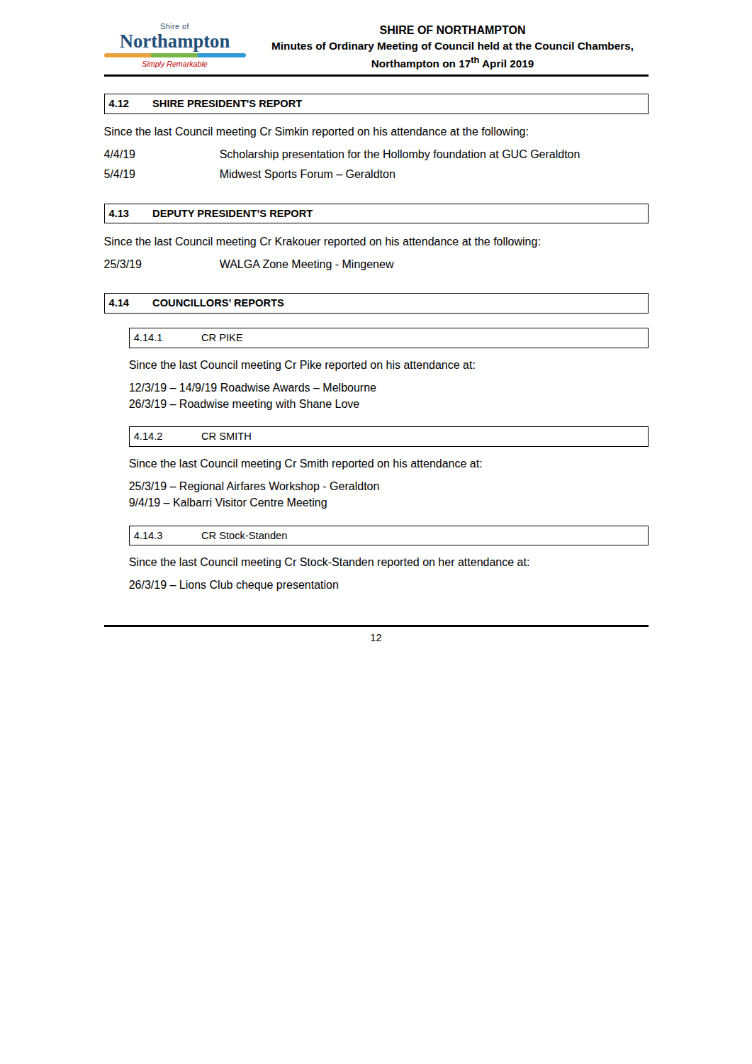Shire of
Northampton
Simply Remarkable
SHIRE OF NORTHAMPTON
Minutes of Ordinary Meeting of Council held at the Council Chambers, Northampton on 17th April 2019
4.12 SHIRE PRESIDENT'S REPORT
Since the last Council meeting Cr Simkin reported on his attendance at the following:
| 4/4/19 | Scholarship presentation for the Hollomby foundation at GUC Geraldton |
| 5/4/19 | Midwest Sports Forum – Geraldton |
4.13 DEPUTY PRESIDENT’S REPORT
Since the last Council meeting Cr Krakouer reported on his attendance at the following:
| 25/3/19 | WALGA Zone Meeting - Mingenew |
4.14 COUNCILLORS’ REPORTS
4.14.1 CR PIKE
Since the last Council meeting Cr Pike reported on his attendance at:
12/3/19 – 14/9/19 Roadwise Awards – Melbourne
26/3/19 – Roadwise meeting with Shane Love
4.14.2 CR SMITH
Since the last Council meeting Cr Smith reported on his attendance at:
25/3/19 – Regional Airfares Workshop - Geraldton
9/4/19 – Kalbarri Visitor Centre Meeting
4.14.3 CR Stock-Standen
Since the last Council meeting Cr Stock-Standen reported on her attendance at:
26/3/19 – Lions Club cheque presentation
12